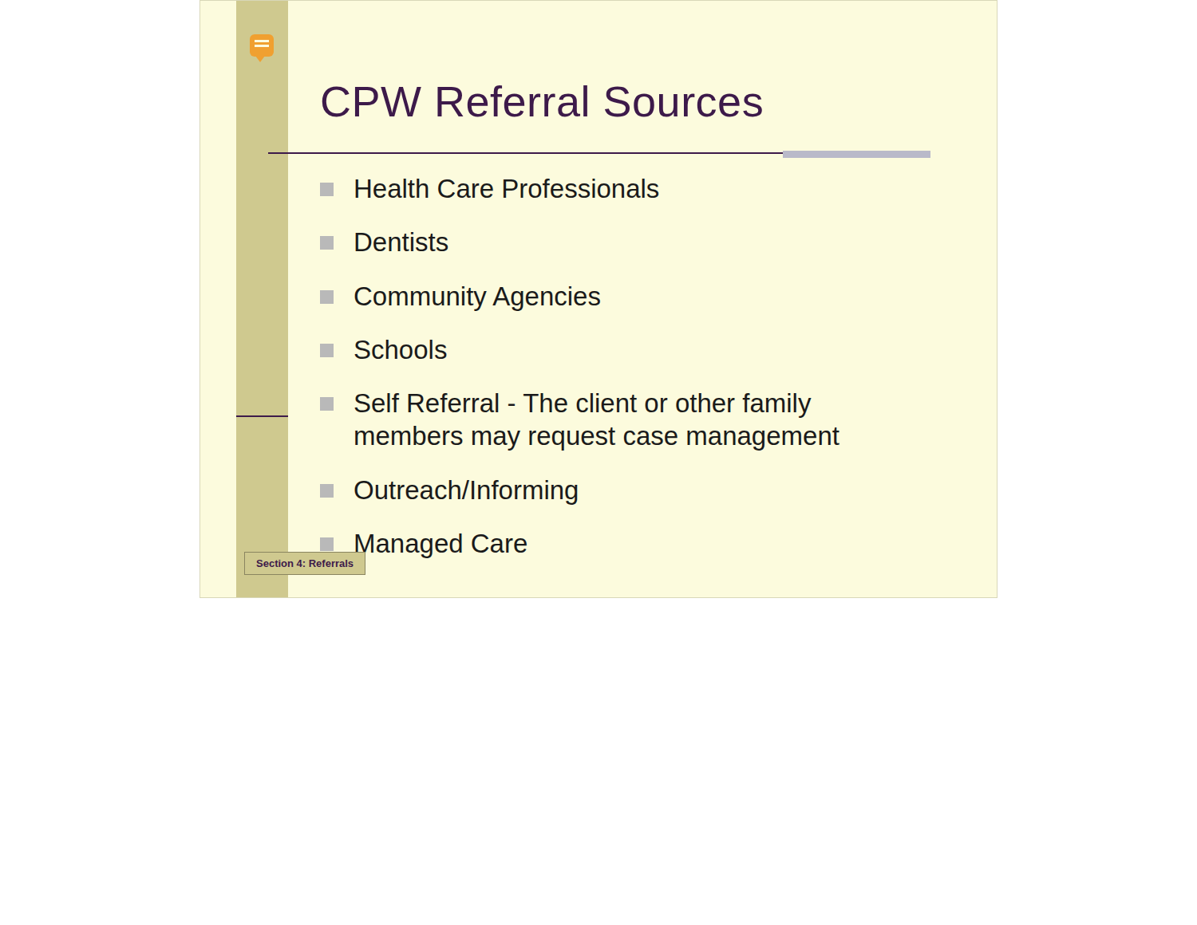CPW Referral Sources
Health Care Professionals
Dentists
Community Agencies
Schools
Self Referral - The client or other family members may request case management
Outreach/Informing
Managed Care
Section 4: Referrals